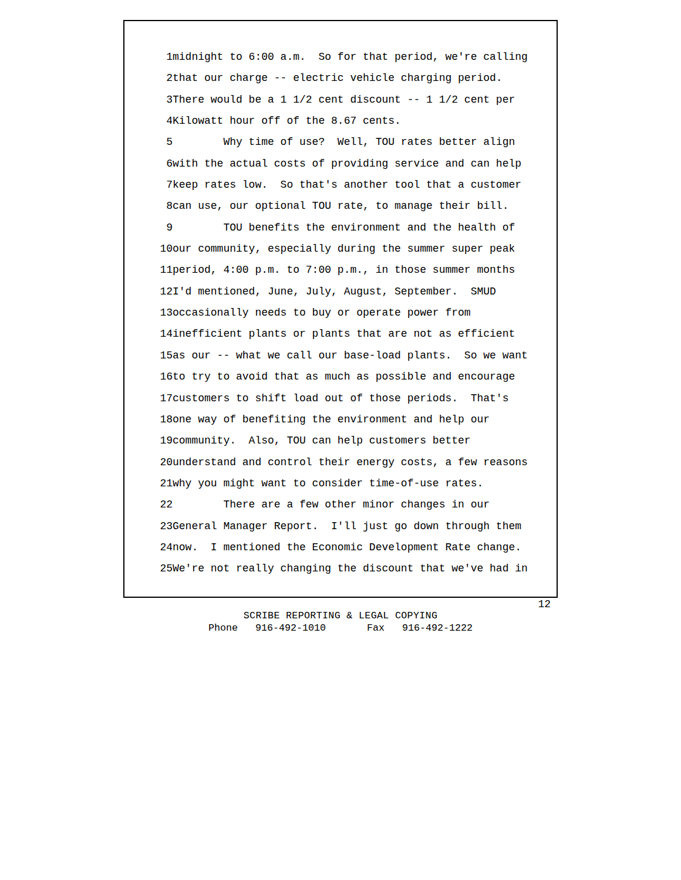| 1 | midnight to 6:00 a.m. So for that period, we're calling |
| 2 | that our charge -- electric vehicle charging period. |
| 3 | There would be a 1 1/2 cent discount -- 1 1/2 cent per |
| 4 | Kilowatt hour off of the 8.67 cents. |
| 5 | Why time of use? Well, TOU rates better align |
| 6 | with the actual costs of providing service and can help |
| 7 | keep rates low. So that's another tool that a customer |
| 8 | can use, our optional TOU rate, to manage their bill. |
| 9 | TOU benefits the environment and the health of |
| 10 | our community, especially during the summer super peak |
| 11 | period, 4:00 p.m. to 7:00 p.m., in those summer months |
| 12 | I'd mentioned, June, July, August, September. SMUD |
| 13 | occasionally needs to buy or operate power from |
| 14 | inefficient plants or plants that are not as efficient |
| 15 | as our -- what we call our base-load plants. So we want |
| 16 | to try to avoid that as much as possible and encourage |
| 17 | customers to shift load out of those periods. That's |
| 18 | one way of benefiting the environment and help our |
| 19 | community. Also, TOU can help customers better |
| 20 | understand and control their energy costs, a few reasons |
| 21 | why you might want to consider time-of-use rates. |
| 22 | There are a few other minor changes in our |
| 23 | General Manager Report. I'll just go down through them |
| 24 | now. I mentioned the Economic Development Rate change. |
| 25 | We're not really changing the discount that we've had in |
12
SCRIBE REPORTING & LEGAL COPYING
Phone 916-492-1010 Fax 916-492-1222